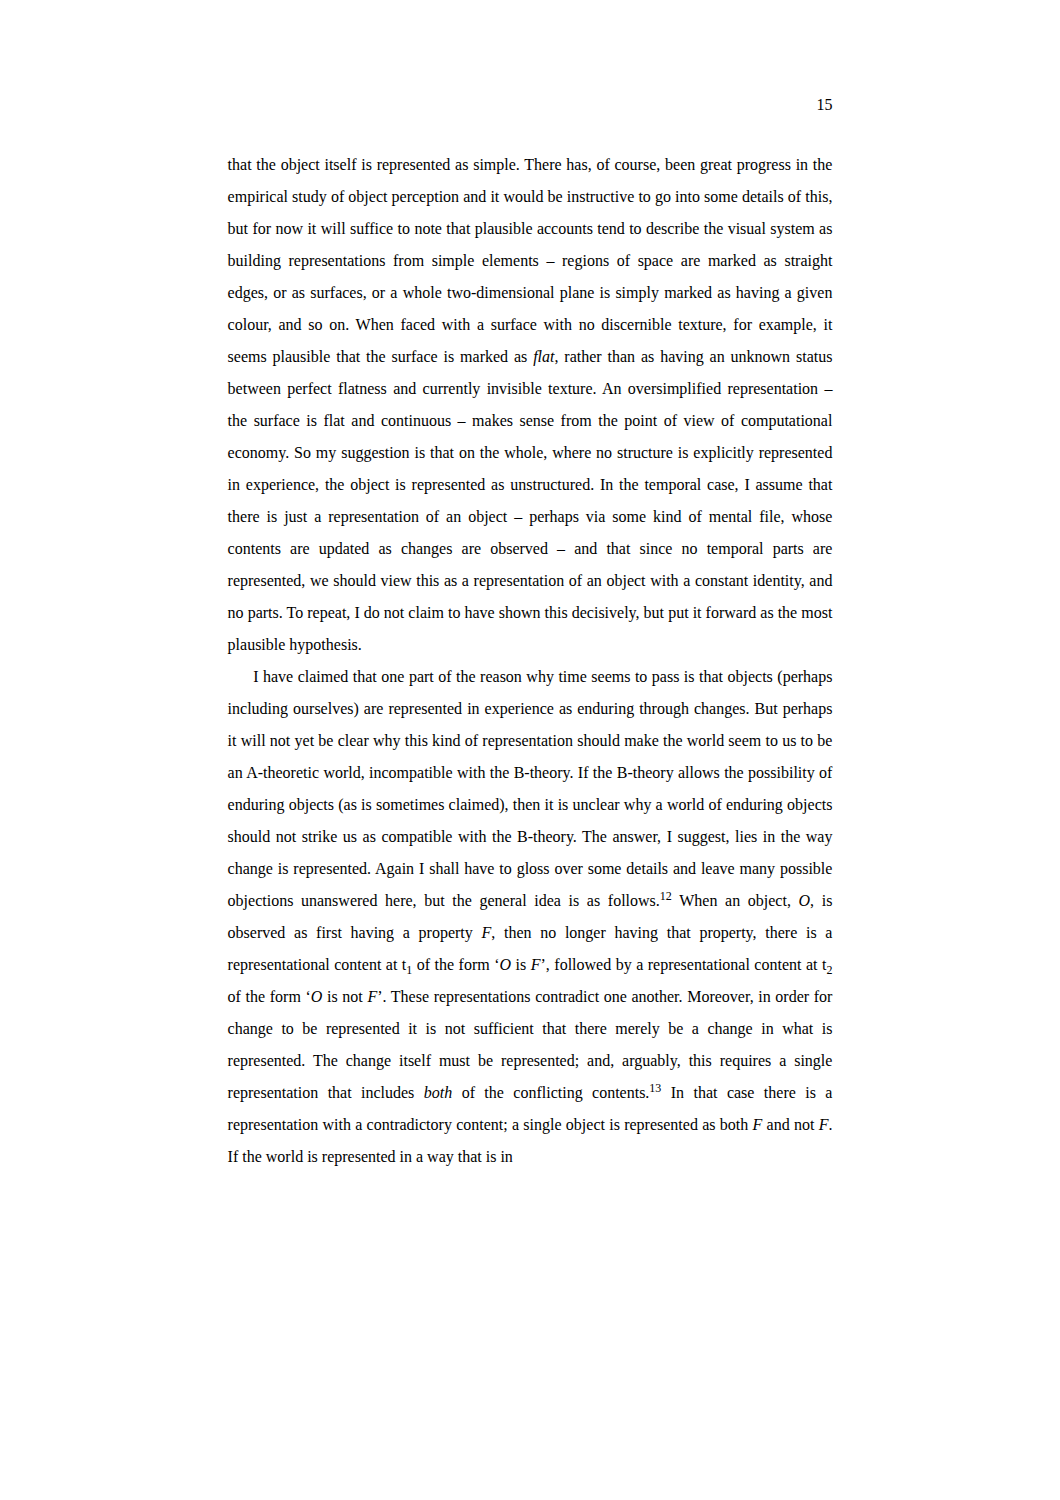15
that the object itself is represented as simple. There has, of course, been great progress in the empirical study of object perception and it would be instructive to go into some details of this, but for now it will suffice to note that plausible accounts tend to describe the visual system as building representations from simple elements – regions of space are marked as straight edges, or as surfaces, or a whole two-dimensional plane is simply marked as having a given colour, and so on. When faced with a surface with no discernible texture, for example, it seems plausible that the surface is marked as flat, rather than as having an unknown status between perfect flatness and currently invisible texture. An oversimplified representation – the surface is flat and continuous – makes sense from the point of view of computational economy. So my suggestion is that on the whole, where no structure is explicitly represented in experience, the object is represented as unstructured. In the temporal case, I assume that there is just a representation of an object – perhaps via some kind of mental file, whose contents are updated as changes are observed – and that since no temporal parts are represented, we should view this as a representation of an object with a constant identity, and no parts. To repeat, I do not claim to have shown this decisively, but put it forward as the most plausible hypothesis.
I have claimed that one part of the reason why time seems to pass is that objects (perhaps including ourselves) are represented in experience as enduring through changes. But perhaps it will not yet be clear why this kind of representation should make the world seem to us to be an A-theoretic world, incompatible with the B-theory. If the B-theory allows the possibility of enduring objects (as is sometimes claimed), then it is unclear why a world of enduring objects should not strike us as compatible with the B-theory. The answer, I suggest, lies in the way change is represented. Again I shall have to gloss over some details and leave many possible objections unanswered here, but the general idea is as follows.12 When an object, O, is observed as first having a property F, then no longer having that property, there is a representational content at t1 of the form ‘O is F’, followed by a representational content at t2 of the form ‘O is not F’. These representations contradict one another. Moreover, in order for change to be represented it is not sufficient that there merely be a change in what is represented. The change itself must be represented; and, arguably, this requires a single representation that includes both of the conflicting contents.13 In that case there is a representation with a contradictory content; a single object is represented as both F and not F. If the world is represented in a way that is in